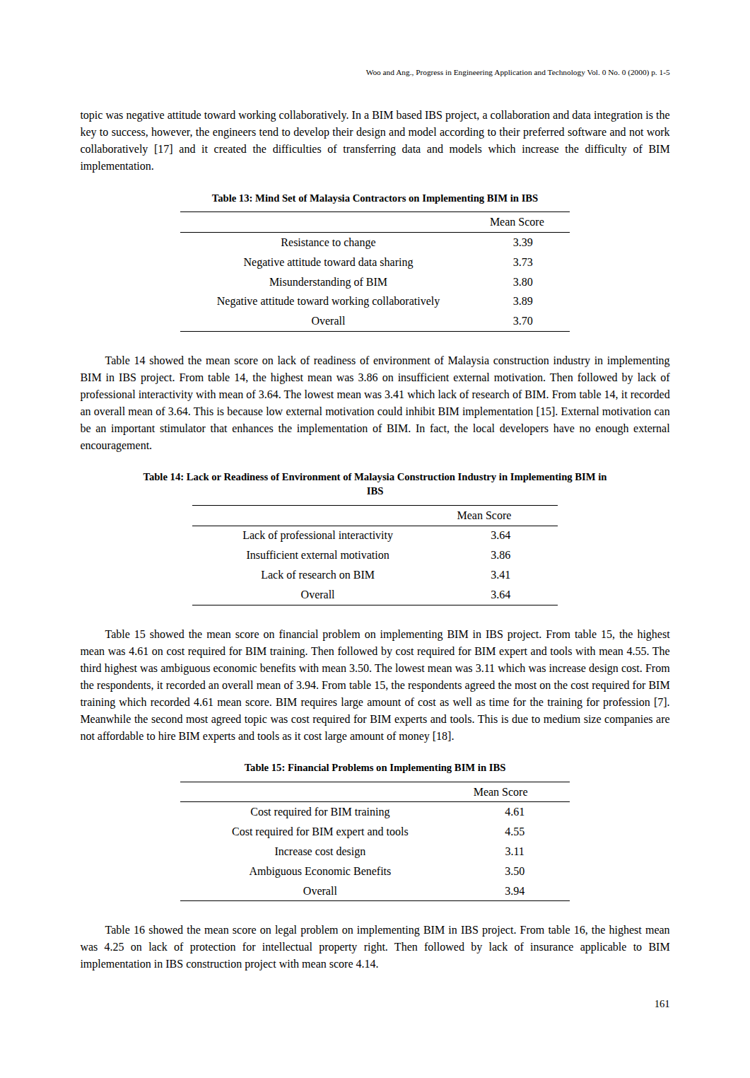Woo and Ang., Progress in Engineering Application and Technology Vol. 0 No. 0 (2000) p. 1-5
topic was negative attitude toward working collaboratively. In a BIM based IBS project, a collaboration and data integration is the key to success, however, the engineers tend to develop their design and model according to their preferred software and not work collaboratively [17] and it created the difficulties of transferring data and models which increase the difficulty of BIM implementation.
Table 13: Mind Set of Malaysia Contractors on Implementing BIM in IBS
| | Mean Score |
| --- | --- |
| Resistance to change | 3.39 |
| Negative attitude toward data sharing | 3.73 |
| Misunderstanding of BIM | 3.80 |
| Negative attitude toward working collaboratively | 3.89 |
| Overall | 3.70 |
Table 14 showed the mean score on lack of readiness of environment of Malaysia construction industry in implementing BIM in IBS project. From table 14, the highest mean was 3.86 on insufficient external motivation. Then followed by lack of professional interactivity with mean of 3.64. The lowest mean was 3.41 which lack of research of BIM. From table 14, it recorded an overall mean of 3.64. This is because low external motivation could inhibit BIM implementation [15]. External motivation can be an important stimulator that enhances the implementation of BIM. In fact, the local developers have no enough external encouragement.
Table 14: Lack or Readiness of Environment of Malaysia Construction Industry in Implementing BIM in
IBS
| | Mean Score |
| --- | --- |
| Lack of professional interactivity | 3.64 |
| Insufficient external motivation | 3.86 |
| Lack of research on BIM | 3.41 |
| Overall | 3.64 |
Table 15 showed the mean score on financial problem on implementing BIM in IBS project. From table 15, the highest mean was 4.61 on cost required for BIM training. Then followed by cost required for BIM expert and tools with mean 4.55. The third highest was ambiguous economic benefits with mean 3.50. The lowest mean was 3.11 which was increase design cost. From the respondents, it recorded an overall mean of 3.94. From table 15, the respondents agreed the most on the cost required for BIM training which recorded 4.61 mean score. BIM requires large amount of cost as well as time for the training for profession [7]. Meanwhile the second most agreed topic was cost required for BIM experts and tools. This is due to medium size companies are not affordable to hire BIM experts and tools as it cost large amount of money [18].
Table 15: Financial Problems on Implementing BIM in IBS
| | Mean Score |
| --- | --- |
| Cost required for BIM training | 4.61 |
| Cost required for BIM expert and tools | 4.55 |
| Increase cost design | 3.11 |
| Ambiguous Economic Benefits | 3.50 |
| Overall | 3.94 |
Table 16 showed the mean score on legal problem on implementing BIM in IBS project. From table 16, the highest mean was 4.25 on lack of protection for intellectual property right. Then followed by lack of insurance applicable to BIM implementation in IBS construction project with mean score 4.14.
161